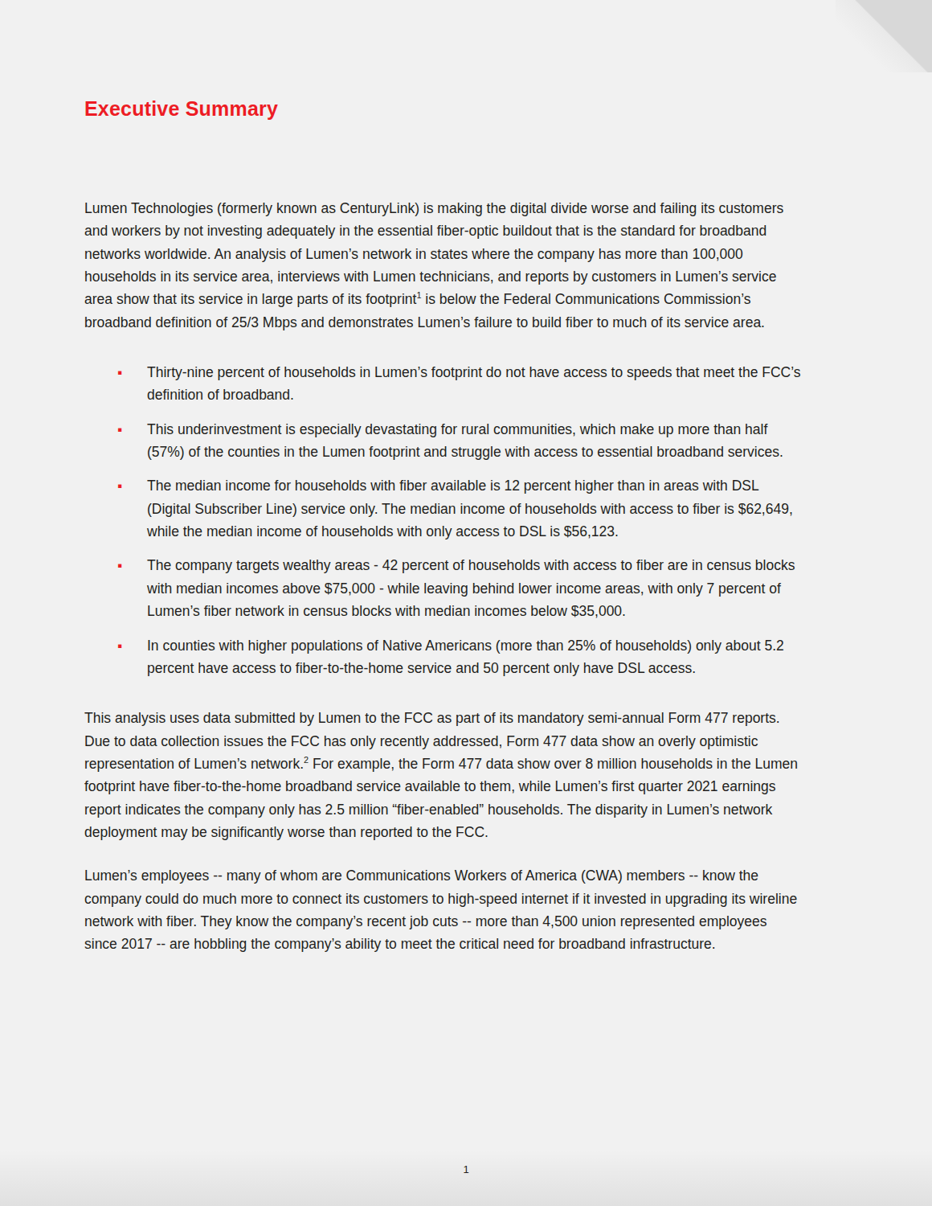Executive Summary
Lumen Technologies (formerly known as CenturyLink) is making the digital divide worse and failing its customers and workers by not investing adequately in the essential fiber-optic buildout that is the standard for broadband networks worldwide. An analysis of Lumen’s network in states where the company has more than 100,000 households in its service area, interviews with Lumen technicians, and reports by customers in Lumen’s service area show that its service in large parts of its footprint1 is below the Federal Communications Commission’s broadband definition of 25/3 Mbps and demonstrates Lumen’s failure to build fiber to much of its service area.
Thirty-nine percent of households in Lumen’s footprint do not have access to speeds that meet the FCC’s definition of broadband.
This underinvestment is especially devastating for rural communities, which make up more than half (57%) of the counties in the Lumen footprint and struggle with access to essential broadband services.
The median income for households with fiber available is 12 percent higher than in areas with DSL (Digital Subscriber Line) service only. The median income of households with access to fiber is $62,649, while the median income of households with only access to DSL is $56,123.
The company targets wealthy areas - 42 percent of households with access to fiber are in census blocks with median incomes above $75,000 - while leaving behind lower income areas, with only 7 percent of Lumen’s fiber network in census blocks with median incomes below $35,000.
In counties with higher populations of Native Americans (more than 25% of households) only about 5.2 percent have access to fiber-to-the-home service and 50 percent only have DSL access.
This analysis uses data submitted by Lumen to the FCC as part of its mandatory semi-annual Form 477 reports. Due to data collection issues the FCC has only recently addressed, Form 477 data show an overly optimistic representation of Lumen’s network.2 For example, the Form 477 data show over 8 million households in the Lumen footprint have fiber-to-the-home broadband service available to them, while Lumen’s first quarter 2021 earnings report indicates the company only has 2.5 million “fiber-enabled” households. The disparity in Lumen’s network deployment may be significantly worse than reported to the FCC.
Lumen’s employees -- many of whom are Communications Workers of America (CWA) members -- know the company could do much more to connect its customers to high-speed internet if it invested in upgrading its wireline network with fiber. They know the company’s recent job cuts -- more than 4,500 union represented employees since 2017 -- are hobbling the company’s ability to meet the critical need for broadband infrastructure.
1